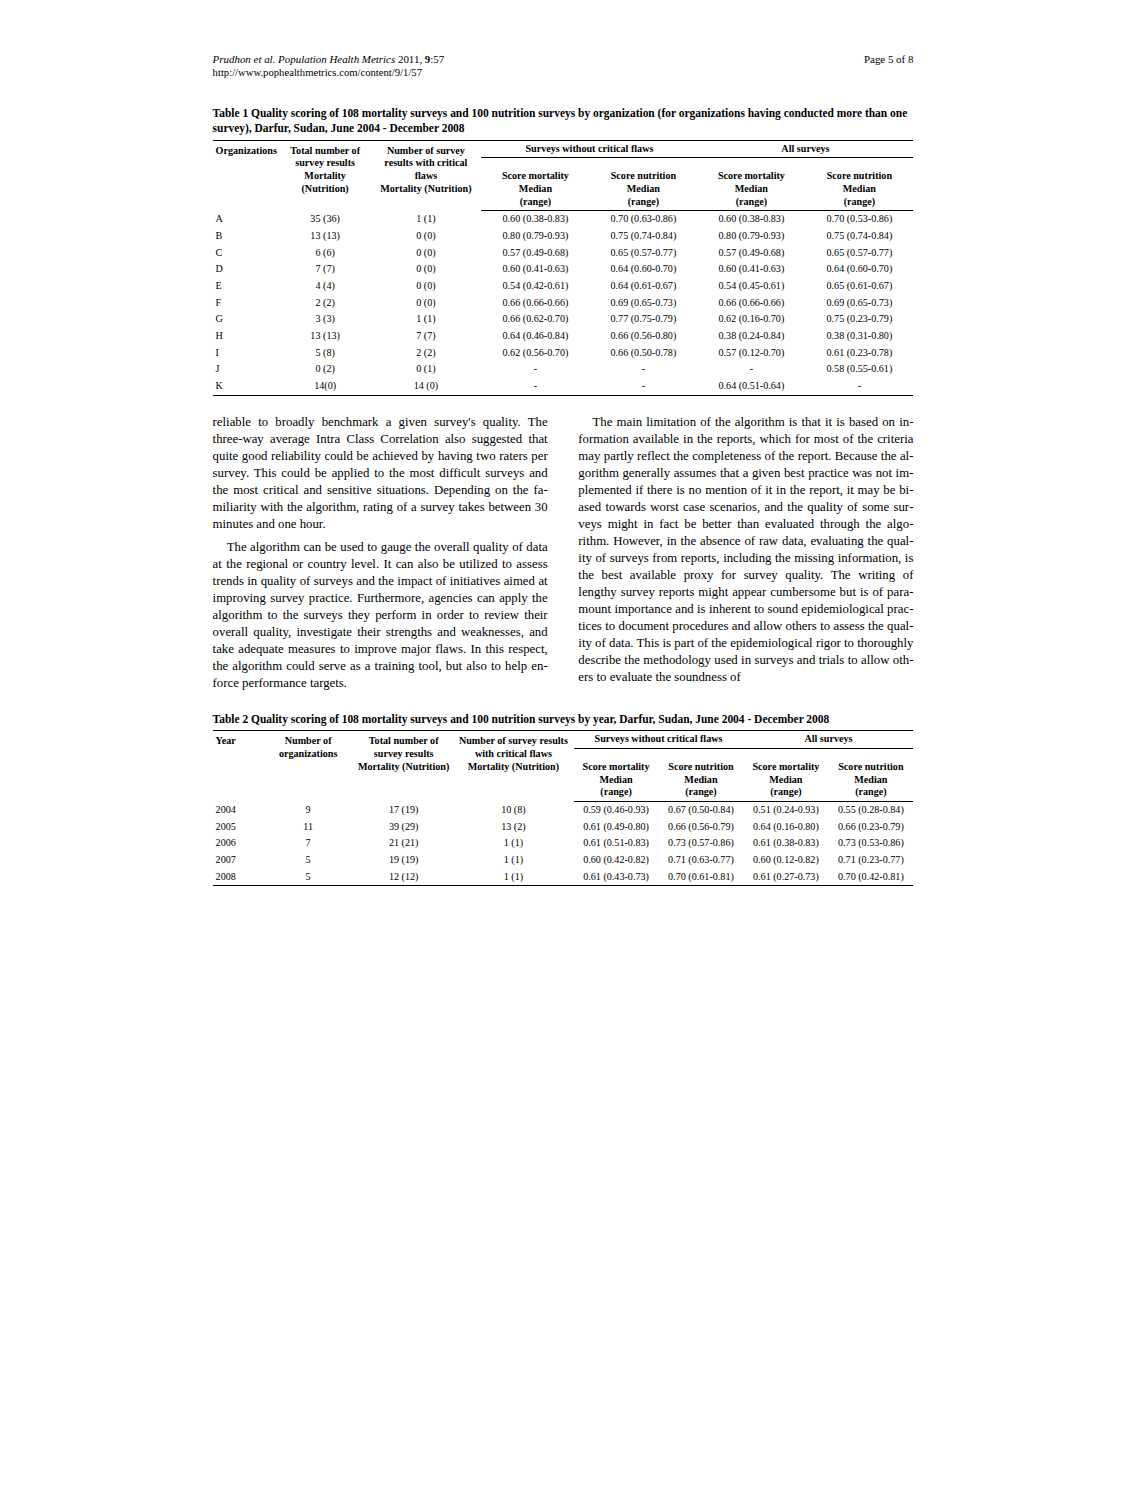Prudhon et al. Population Health Metrics 2011, 9:57
http://www.pophealthmetrics.com/content/9/1/57
Page 5 of 8
Table 1 Quality scoring of 108 mortality surveys and 100 nutrition surveys by organization (for organizations having conducted more than one survey), Darfur, Sudan, June 2004 - December 2008
| Organizations | Total number of survey results Mortality (Nutrition) | Number of survey results with critical flaws Mortality (Nutrition) | Surveys without critical flaws | All surveys |
| --- | --- | --- | --- | --- |
| Score mortality Median (range) | Score nutrition Median (range) | Score mortality Median (range) | Score nutrition Median (range) |
| A | 35 (36) | 1 (1) | 0.60 (0.38-0.83) | 0.70 (0.63-0.86) | 0.60 (0.38-0.83) | 0.70 (0.53-0.86) |
| B | 13 (13) | 0 (0) | 0.80 (0.79-0.93) | 0.75 (0.74-0.84) | 0.80 (0.79-0.93) | 0.75 (0.74-0.84) |
| C | 6 (6) | 0 (0) | 0.57 (0.49-0.68) | 0.65 (0.57-0.77) | 0.57 (0.49-0.68) | 0.65 (0.57-0.77) |
| D | 7 (7) | 0 (0) | 0.60 (0.41-0.63) | 0.64 (0.60-0.70) | 0.60 (0.41-0.63) | 0.64 (0.60-0.70) |
| E | 4 (4) | 0 (0) | 0.54 (0.42-0.61) | 0.64 (0.61-0.67) | 0.54 (0.45-0.61) | 0.65 (0.61-0.67) |
| F | 2 (2) | 0 (0) | 0.66 (0.66-0.66) | 0.69 (0.65-0.73) | 0.66 (0.66-0.66) | 0.69 (0.65-0.73) |
| G | 3 (3) | 1 (1) | 0.66 (0.62-0.70) | 0.77 (0.75-0.79) | 0.62 (0.16-0.70) | 0.75 (0.23-0.79) |
| H | 13 (13) | 7 (7) | 0.64 (0.46-0.84) | 0.66 (0.56-0.80) | 0.38 (0.24-0.84) | 0.38 (0.31-0.80) |
| I | 5 (8) | 2 (2) | 0.62 (0.56-0.70) | 0.66 (0.50-0.78) | 0.57 (0.12-0.70) | 0.61 (0.23-0.78) |
| J | 0 (2) | 0 (1) | - | - | - | 0.58 (0.55-0.61) |
| K | 14(0) | 14 (0) | - | - | 0.64 (0.51-0.64) | - |
reliable to broadly benchmark a given survey's quality. The three-way average Intra Class Correlation also suggested that quite good reliability could be achieved by having two raters per survey. This could be applied to the most difficult surveys and the most critical and sensitive situations. Depending on the familiarity with the algorithm, rating of a survey takes between 30 minutes and one hour.
The algorithm can be used to gauge the overall quality of data at the regional or country level. It can also be utilized to assess trends in quality of surveys and the impact of initiatives aimed at improving survey practice. Furthermore, agencies can apply the algorithm to the surveys they perform in order to review their overall quality, investigate their strengths and weaknesses, and take adequate measures to improve major flaws. In this respect, the algorithm could serve as a training tool, but also to help enforce performance targets.
The main limitation of the algorithm is that it is based on information available in the reports, which for most of the criteria may partly reflect the completeness of the report. Because the algorithm generally assumes that a given best practice was not implemented if there is no mention of it in the report, it may be biased towards worst case scenarios, and the quality of some surveys might in fact be better than evaluated through the algorithm. However, in the absence of raw data, evaluating the quality of surveys from reports, including the missing information, is the best available proxy for survey quality. The writing of lengthy survey reports might appear cumbersome but is of paramount importance and is inherent to sound epidemiological practices to document procedures and allow others to assess the quality of data. This is part of the epidemiological rigor to thoroughly describe the methodology used in surveys and trials to allow others to evaluate the soundness of
Table 2 Quality scoring of 108 mortality surveys and 100 nutrition surveys by year, Darfur, Sudan, June 2004 - December 2008
| Year | Number of organizations | Total number of survey results Mortality (Nutrition) | Number of survey results with critical flaws Mortality (Nutrition) | Surveys without critical flaws | All surveys |
| --- | --- | --- | --- | --- | --- |
| Score mortality Median (range) | Score nutrition Median (range) | Score mortality Median (range) | Score nutrition Median (range) |
| 2004 | 9 | 17 (19) | 10 (8) | 0.59 (0.46-0.93) | 0.67 (0.50-0.84) | 0.51 (0.24-0.93) | 0.55 (0.28-0.84) |
| 2005 | 11 | 39 (29) | 13 (2) | 0.61 (0.49-0.80) | 0.66 (0.56-0.79) | 0.64 (0.16-0.80) | 0.66 (0.23-0.79) |
| 2006 | 7 | 21 (21) | 1 (1) | 0.61 (0.51-0.83) | 0.73 (0.57-0.86) | 0.61 (0.38-0.83) | 0.73 (0.53-0.86) |
| 2007 | 5 | 19 (19) | 1 (1) | 0.60 (0.42-0.82) | 0.71 (0.63-0.77) | 0.60 (0.12-0.82) | 0.71 (0.23-0.77) |
| 2008 | 5 | 12 (12) | 1 (1) | 0.61 (0.43-0.73) | 0.70 (0.61-0.81) | 0.61 (0.27-0.73) | 0.70 (0.42-0.81) |